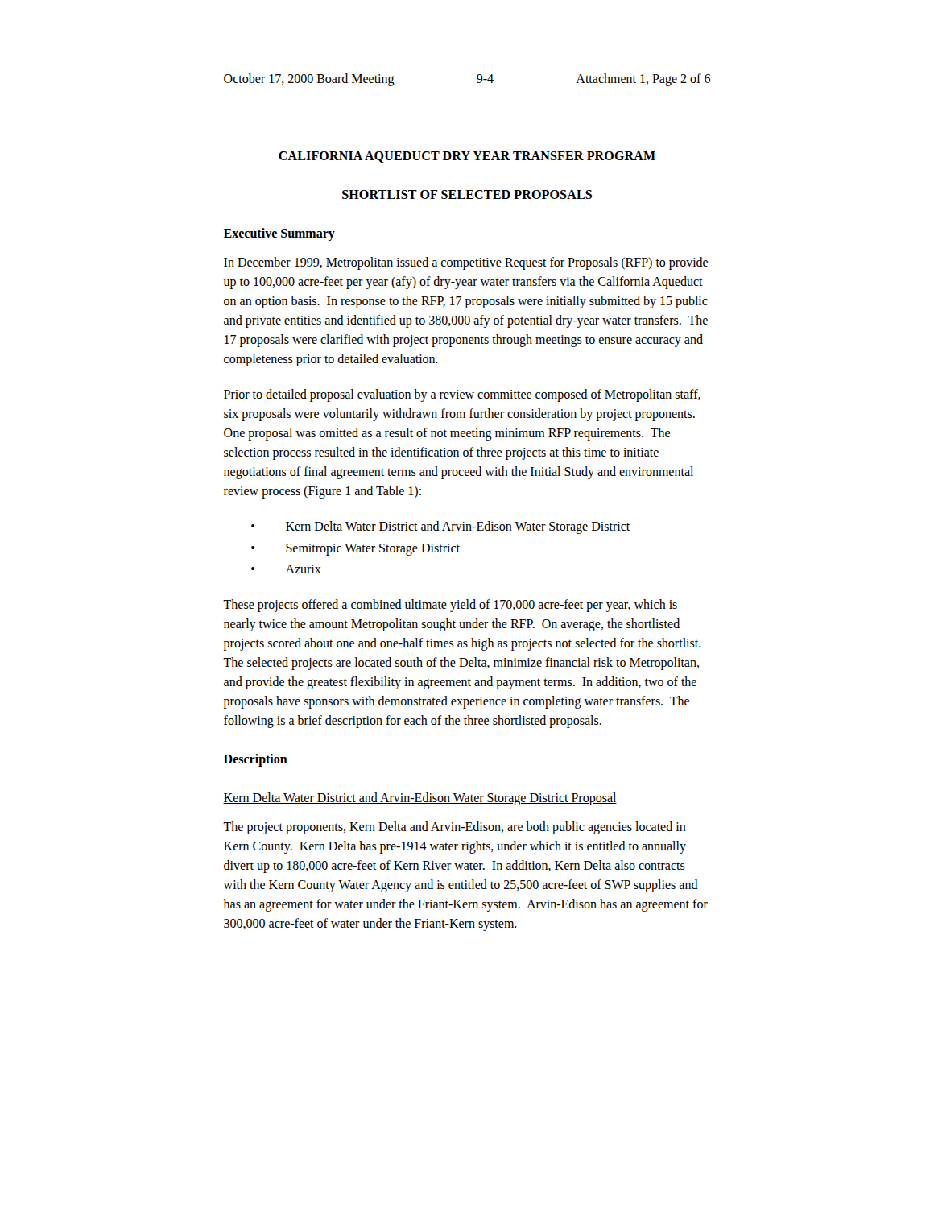October 17, 2000 Board Meeting
9-4
Attachment 1, Page 2 of 6
CALIFORNIA AQUEDUCT DRY YEAR TRANSFER PROGRAM SHORTLIST OF SELECTED PROPOSALS
Executive Summary
In December 1999, Metropolitan issued a competitive Request for Proposals (RFP) to provide up to 100,000 acre-feet per year (afy) of dry-year water transfers via the California Aqueduct on an option basis. In response to the RFP, 17 proposals were initially submitted by 15 public and private entities and identified up to 380,000 afy of potential dry-year water transfers. The 17 proposals were clarified with project proponents through meetings to ensure accuracy and completeness prior to detailed evaluation.
Prior to detailed proposal evaluation by a review committee composed of Metropolitan staff, six proposals were voluntarily withdrawn from further consideration by project proponents. One proposal was omitted as a result of not meeting minimum RFP requirements. The selection process resulted in the identification of three projects at this time to initiate negotiations of final agreement terms and proceed with the Initial Study and environmental review process (Figure 1 and Table 1):
Kern Delta Water District and Arvin-Edison Water Storage District
Semitropic Water Storage District
Azurix
These projects offered a combined ultimate yield of 170,000 acre-feet per year, which is nearly twice the amount Metropolitan sought under the RFP. On average, the shortlisted projects scored about one and one-half times as high as projects not selected for the shortlist. The selected projects are located south of the Delta, minimize financial risk to Metropolitan, and provide the greatest flexibility in agreement and payment terms. In addition, two of the proposals have sponsors with demonstrated experience in completing water transfers. The following is a brief description for each of the three shortlisted proposals.
Description
Kern Delta Water District and Arvin-Edison Water Storage District Proposal
The project proponents, Kern Delta and Arvin-Edison, are both public agencies located in Kern County. Kern Delta has pre-1914 water rights, under which it is entitled to annually divert up to 180,000 acre-feet of Kern River water. In addition, Kern Delta also contracts with the Kern County Water Agency and is entitled to 25,500 acre-feet of SWP supplies and has an agreement for water under the Friant-Kern system. Arvin-Edison has an agreement for 300,000 acre-feet of water under the Friant-Kern system.